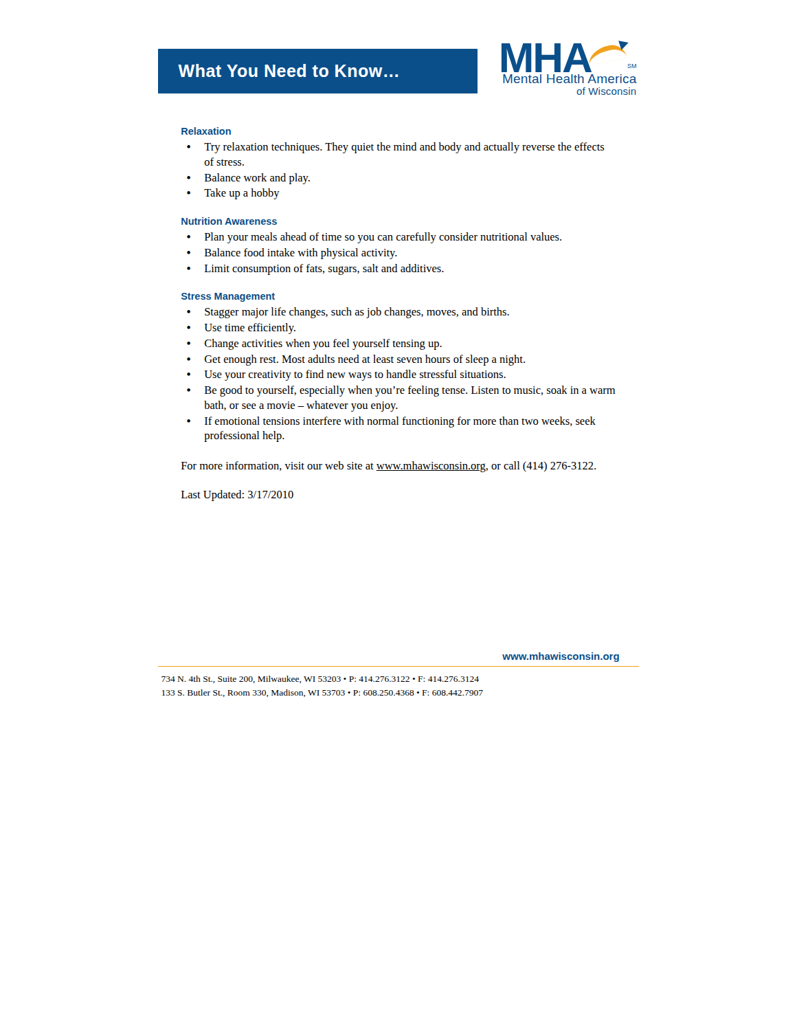What You Need to Know…
MHA SM
Mental Health America
of Wisconsin
Relaxation
Try relaxation techniques. They quiet the mind and body and actually reverse the effects of stress.
Balance work and play.
Take up a hobby
Nutrition Awareness
Plan your meals ahead of time so you can carefully consider nutritional values.
Balance food intake with physical activity.
Limit consumption of fats, sugars, salt and additives.
Stress Management
Stagger major life changes, such as job changes, moves, and births.
Use time efficiently.
Change activities when you feel yourself tensing up.
Get enough rest. Most adults need at least seven hours of sleep a night.
Use your creativity to find new ways to handle stressful situations.
Be good to yourself, especially when you’re feeling tense. Listen to music, soak in a warm bath, or see a movie – whatever you enjoy.
If emotional tensions interfere with normal functioning for more than two weeks, seek professional help.
For more information, visit our web site at www.mhawisconsin.org, or call (414) 276-3122.
Last Updated: 3/17/2010
www.mhawisconsin.org
734 N. 4th St., Suite 200, Milwaukee, WI 53203 • P: 414.276.3122 • F: 414.276.3124
133 S. Butler St., Room 330, Madison, WI 53703 • P: 608.250.4368 • F: 608.442.7907